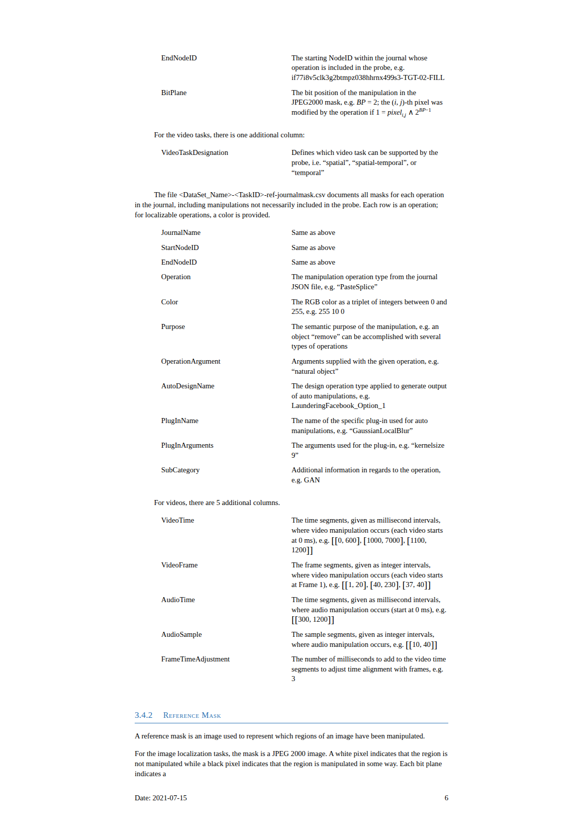| EndNodeID | The starting NodeID within the journal whose operation is included in the probe, e.g. if77i8v5clk3g2btmpz038hhrnx499s3-TGT-02-FILL |
| BitPlane | The bit position of the manipulation in the JPEG2000 mask, e.g. BP = 2 ; the ( i , j ) -th pixel was modified by the operation if 1 = pixel i,j ∧ 2 BP −1 |
For the video tasks, there is one additional column:
| VideoTaskDesignation | Defines which video task can be supported by the probe, i.e. “spatial”, “spatial-temporal”, or “temporal” |
The file <DataSet_Name>-<TaskID>-ref-journalmask.csv documents all masks for each operation in the journal, including manipulations not necessarily included in the probe. Each row is an operation; for localizable operations, a color is provided.
| JournalName | Same as above |
| StartNodeID | Same as above |
| EndNodeID | Same as above |
| Operation | The manipulation operation type from the journal JSON file, e.g. “PasteSplice” |
| Color | The RGB color as a triplet of integers between 0 and 255, e.g. 255 10 0 |
| Purpose | The semantic purpose of the manipulation, e.g. an object “remove” can be accomplished with several types of operations |
| OperationArgument | Arguments supplied with the given operation, e.g. “natural object” |
| AutoDesignName | The design operation type applied to generate output of auto manipulations, e.g. LaunderingFacebook_Option_1 |
| PlugInName | The name of the specific plug-in used for auto manipulations, e.g. “GaussianLocalBlur” |
| PlugInArguments | The arguments used for the plug-in, e.g. “kernelsize 9” |
| SubCategory | Additional information in regards to the operation, e.g. GAN |
For videos, there are 5 additional columns.
| VideoTime | The time segments, given as millisecond intervals, where video manipulation occurs (each video starts at 0 ms), e.g. [ [ 0, 600 ] , [ 1000, 7000 ] , [ 1100, 1200 ] ] |
| VideoFrame | The frame segments, given as integer intervals, where video manipulation occurs (each video starts at Frame 1), e.g. [ [ 1, 20 ] , [ 40, 230 ] , [ 37, 40 ] ] |
| AudioTime | The time segments, given as millisecond intervals, where audio manipulation occurs (start at 0 ms), e.g. [ [ 300, 1200 ] ] |
| AudioSample | The sample segments, given as integer intervals, where audio manipulation occurs, e.g. [ [ 10, 40 ] ] |
| FrameTimeAdjustment | The number of milliseconds to add to the video time segments to adjust time alignment with frames, e.g. 3 |
3.4.2 Reference Mask
A reference mask is an image used to represent which regions of an image have been manipulated.
For the image localization tasks, the mask is a JPEG 2000 image. A white pixel indicates that the region is not manipulated while a black pixel indicates that the region is manipulated in some way. Each bit plane indicates a
Date: 2021-07-15 6